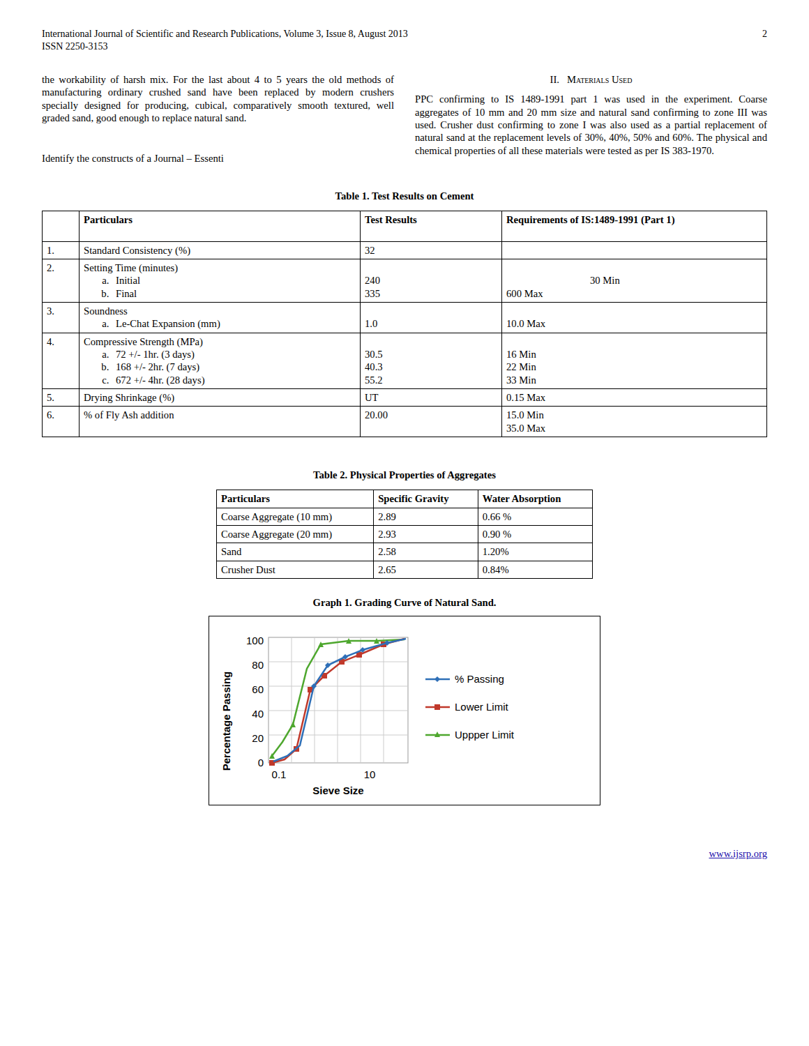International Journal of Scientific and Research Publications, Volume 3, Issue 8, August 2013
ISSN 2250-3153 2
the workability of harsh mix. For the last about 4 to 5 years the old methods of manufacturing ordinary crushed sand have been replaced by modern crushers specially designed for producing, cubical, comparatively smooth textured, well graded sand, good enough to replace natural sand.
Identify the constructs of a Journal – Essenti
II. Materials Used
PPC confirming to IS 1489-1991 part 1 was used in the experiment. Coarse aggregates of 10 mm and 20 mm size and natural sand confirming to zone III was used. Crusher dust confirming to zone I was also used as a partial replacement of natural sand at the replacement levels of 30%, 40%, 50% and 60%. The physical and chemical properties of all these materials were tested as per IS 383-1970.
Table 1. Test Results on Cement
| | Particulars | Test Results | Requirements of IS:1489-1991 (Part 1) |
| 1. | Standard Consistency (%) | 32 | |
| 2. | Setting Time (minutes) Initial Final | 240 335 | 30 Min 600 Max |
| 3. | Soundness Le-Chat Expansion (mm) | 1.0 | 10.0 Max |
| 4. | Compressive Strength (MPa) 72 +/- 1hr. (3 days) 168 +/- 2hr. (7 days) 672 +/- 4hr. (28 days) | 30.5 40.3 55.2 | 16 Min 22 Min 33 Min |
| 5. | Drying Shrinkage (%) | UT | 0.15 Max |
| 6. | % of Fly Ash addition | 20.00 | 15.0 Min 35.0 Max |
Table 2. Physical Properties of Aggregates
| Particulars | Specific Gravity | Water Absorption |
| --- | --- | --- |
| Coarse Aggregate (10 mm) | 2.89 | 0.66 % |
| Coarse Aggregate (20 mm) | 2.93 | 0.90 % |
| Sand | 2.58 | 1.20% |
| Crusher Dust | 2.65 | 0.84% |
Graph 1. Grading Curve of Natural Sand.
Percentage Passing 100 80 60 40 20 0 0.1 10 Sieve Size % Passing Lower Limit Uppper Limit
www.ijsrp.org